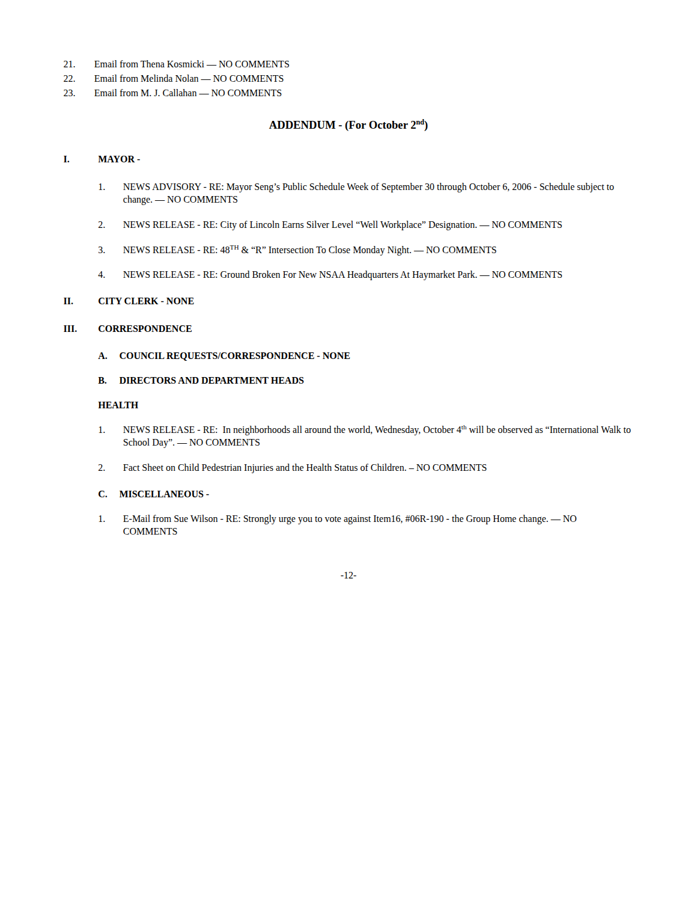21. Email from Thena Kosmicki — NO COMMENTS
22. Email from Melinda Nolan — NO COMMENTS
23. Email from M. J. Callahan — NO COMMENTS
ADDENDUM - (For October 2nd)
I.
MAYOR -
1. NEWS ADVISORY - RE: Mayor Seng’s Public Schedule Week of September 30 through October 6, 2006 - Schedule subject to change. — NO COMMENTS
2. NEWS RELEASE - RE: City of Lincoln Earns Silver Level “Well Workplace” Designation. — NO COMMENTS
3. NEWS RELEASE - RE: 48TH & “R” Intersection To Close Monday Night. — NO COMMENTS
4. NEWS RELEASE - RE: Ground Broken For New NSAA Headquarters At Haymarket Park. — NO COMMENTS
II.
CITY CLERK - NONE
III.
CORRESPONDENCE
A. COUNCIL REQUESTS/CORRESPONDENCE - NONE
B. DIRECTORS AND DEPARTMENT HEADS
HEALTH
1. NEWS RELEASE - RE: In neighborhoods all around the world, Wednesday, October 4th will be observed as “International Walk to School Day”. — NO COMMENTS
2. Fact Sheet on Child Pedestrian Injuries and the Health Status of Children. – NO COMMENTS
C. MISCELLANEOUS -
1. E-Mail from Sue Wilson - RE: Strongly urge you to vote against Item16, #06R-190 - the Group Home change. — NO COMMENTS
-12-